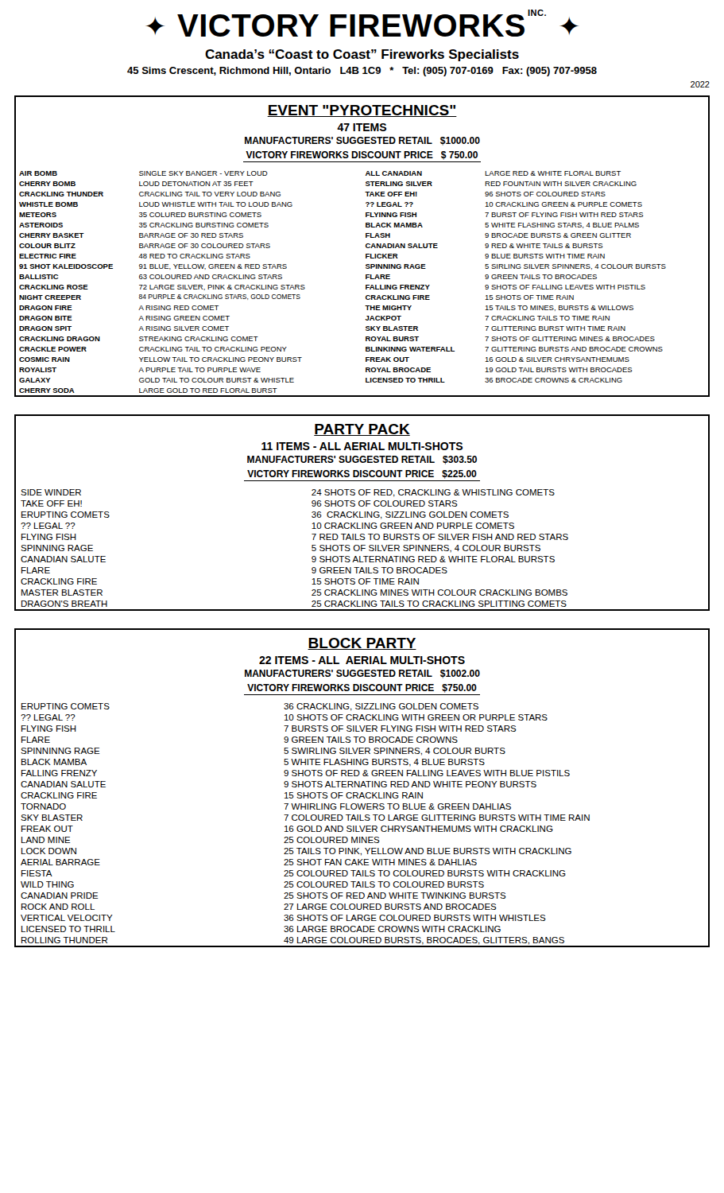✦
VICTORY FIREWORKSINC.
✦
Canada’s “Coast to Coast” Fireworks Specialists
45 Sims Crescent, Richmond Hill, Ontario L4B 1C9 * Tel: (905) 707-0169 Fax: (905) 707-9958
2022
EVENT "PYROTECHNICS"
47 ITEMS
MANUFACTURERS' SUGGESTED RETAIL $1000.00
VICTORY FIREWORKS DISCOUNT PRICE $ 750.00
| AIR BOMB | SINGLE SKY BANGER - VERY LOUD | ALL CANADIAN | LARGE RED & WHITE FLORAL BURST |
| CHERRY BOMB | LOUD DETONATION AT 35 FEET | STERLING SILVER | RED FOUNTAIN WITH SILVER CRACKLING |
| CRACKLING THUNDER | CRACKLING TAIL TO VERY LOUD BANG | TAKE OFF EH! | 96 SHOTS OF COLOURED STARS |
| WHISTLE BOMB | LOUD WHISTLE WITH TAIL TO LOUD BANG | ?? LEGAL ?? | 10 CRACKLING GREEN & PURPLE COMETS |
| METEORS | 35 COLURED BURSTING COMETS | FLYINNG FISH | 7 BURST OF FLYING FISH WITH RED STARS |
| ASTEROIDS | 35 CRACKLING BURSTING COMETS | BLACK MAMBA | 5 WHITE FLASHING STARS, 4 BLUE PALMS |
| CHERRY BASKET | BARRAGE OF 30 RED STARS | FLASH | 9 BROCADE BURSTS & GREEN GLITTER |
| COLOUR BLITZ | BARRAGE OF 30 COLOURED STARS | CANADIAN SALUTE | 9 RED & WHITE TAILS & BURSTS |
| ELECTRIC FIRE | 48 RED TO CRACKLING STARS | FLICKER | 9 BLUE BURSTS WITH TIME RAIN |
| 91 SHOT KALEIDOSCOPE | 91 BLUE, YELLOW, GREEN & RED STARS | SPINNING RAGE | 5 SIRLING SILVER SPINNERS, 4 COLOUR BURSTS |
| BALLISTIC | 63 COLOURED AND CRACKLING STARS | FLARE | 9 GREEN TAILS TO BROCADES |
| CRACKLING ROSE | 72 LARGE SILVER, PINK & CRACKLING STARS | FALLING FRENZY | 9 SHOTS OF FALLING LEAVES WITH PISTILS |
| NIGHT CREEPER | 84 PURPLE & CRACKLING STARS, GOLD COMETS | CRACKLING FIRE | 15 SHOTS OF TIME RAIN |
| DRAGON FIRE | A RISING RED COMET | THE MIGHTY | 15 TAILS TO MINES, BURSTS & WILLOWS |
| DRAGON BITE | A RISING GREEN COMET | JACKPOT | 7 CRACKLING TAILS TO TIME RAIN |
| DRAGON SPIT | A RISING SILVER COMET | SKY BLASTER | 7 GLITTERING BURST WITH TIME RAIN |
| CRACKLING DRAGON | STREAKING CRACKLING COMET | ROYAL BURST | 7 SHOTS OF GLITTERING MINES & BROCADES |
| CRACKLE POWER | CRACKLING TAIL TO CRACKLING PEONY | BLINKINNG WATERFALL | 7 GLITTERING BURSTS AND BROCADE CROWNS |
| COSMIC RAIN | YELLOW TAIL TO CRACKLING PEONY BURST | FREAK OUT | 16 GOLD & SILVER CHRYSANTHEMUMS |
| ROYALIST | A PURPLE TAIL TO PURPLE WAVE | ROYAL BROCADE | 19 GOLD TAIL BURSTS WITH BROCADES |
| GALAXY | GOLD TAIL TO COLOUR BURST & WHISTLE | LICENSED TO THRILL | 36 BROCADE CROWNS & CRACKLING |
| CHERRY SODA | LARGE GOLD TO RED FLORAL BURST | | |
PARTY PACK
11 ITEMS - ALL AERIAL MULTI-SHOTS
MANUFACTURERS' SUGGESTED RETAIL $303.50
VICTORY FIREWORKS DISCOUNT PRICE $225.00
| SIDE WINDER | 24 SHOTS OF RED, CRACKLING & WHISTLING COMETS |
| TAKE OFF EH! | 96 SHOTS OF COLOURED STARS |
| ERUPTING COMETS | 36 CRACKLING, SIZZLING GOLDEN COMETS |
| ?? LEGAL ?? | 10 CRACKLING GREEN AND PURPLE COMETS |
| FLYING FISH | 7 RED TAILS TO BURSTS OF SILVER FISH AND RED STARS |
| SPINNING RAGE | 5 SHOTS OF SILVER SPINNERS, 4 COLOUR BURSTS |
| CANADIAN SALUTE | 9 SHOTS ALTERNATING RED & WHITE FLORAL BURSTS |
| FLARE | 9 GREEN TAILS TO BROCADES |
| CRACKLING FIRE | 15 SHOTS OF TIME RAIN |
| MASTER BLASTER | 25 CRACKLING MINES WITH COLOUR CRACKLING BOMBS |
| DRAGON'S BREATH | 25 CRACKLING TAILS TO CRACKLING SPLITTING COMETS |
BLOCK PARTY
22 ITEMS - ALL AERIAL MULTI-SHOTS
MANUFACTURERS' SUGGESTED RETAIL $1002.00
VICTORY FIREWORKS DISCOUNT PRICE $750.00
| ERUPTING COMETS | 36 CRACKLING, SIZZLING GOLDEN COMETS |
| ?? LEGAL ?? | 10 SHOTS OF CRACKLING WITH GREEN OR PURPLE STARS |
| FLYING FISH | 7 BURSTS OF SILVER FLYING FISH WITH RED STARS |
| FLARE | 9 GREEN TAILS TO BROCADE CROWNS |
| SPINNINNG RAGE | 5 SWIRLING SILVER SPINNERS, 4 COLOUR BURTS |
| BLACK MAMBA | 5 WHITE FLASHING BURSTS, 4 BLUE BURSTS |
| FALLING FRENZY | 9 SHOTS OF RED & GREEN FALLING LEAVES WITH BLUE PISTILS |
| CANADIAN SALUTE | 9 SHOTS ALTERNATING RED AND WHITE PEONY BURSTS |
| CRACKLING FIRE | 15 SHOTS OF CRACKLING RAIN |
| TORNADO | 7 WHIRLING FLOWERS TO BLUE & GREEN DAHLIAS |
| SKY BLASTER | 7 COLOURED TAILS TO LARGE GLITTERING BURSTS WITH TIME RAIN |
| FREAK OUT | 16 GOLD AND SILVER CHRYSANTHEMUMS WITH CRACKLING |
| LAND MINE | 25 COLOURED MINES |
| LOCK DOWN | 25 TAILS TO PINK, YELLOW AND BLUE BURSTS WITH CRACKLING |
| AERIAL BARRAGE | 25 SHOT FAN CAKE WITH MINES & DAHLIAS |
| FIESTA | 25 COLOURED TAILS TO COLOURED BURSTS WITH CRACKLING |
| WILD THING | 25 COLOURED TAILS TO COLOURED BURSTS |
| CANADIAN PRIDE | 25 SHOTS OF RED AND WHITE TWINKING BURSTS |
| ROCK AND ROLL | 27 LARGE COLOURED BURSTS AND BROCADES |
| VERTICAL VELOCITY | 36 SHOTS OF LARGE COLOURED BURSTS WITH WHISTLES |
| LICENSED TO THRILL | 36 LARGE BROCADE CROWNS WITH CRACKLING |
| ROLLING THUNDER | 49 LARGE COLOURED BURSTS, BROCADES, GLITTERS, BANGS |